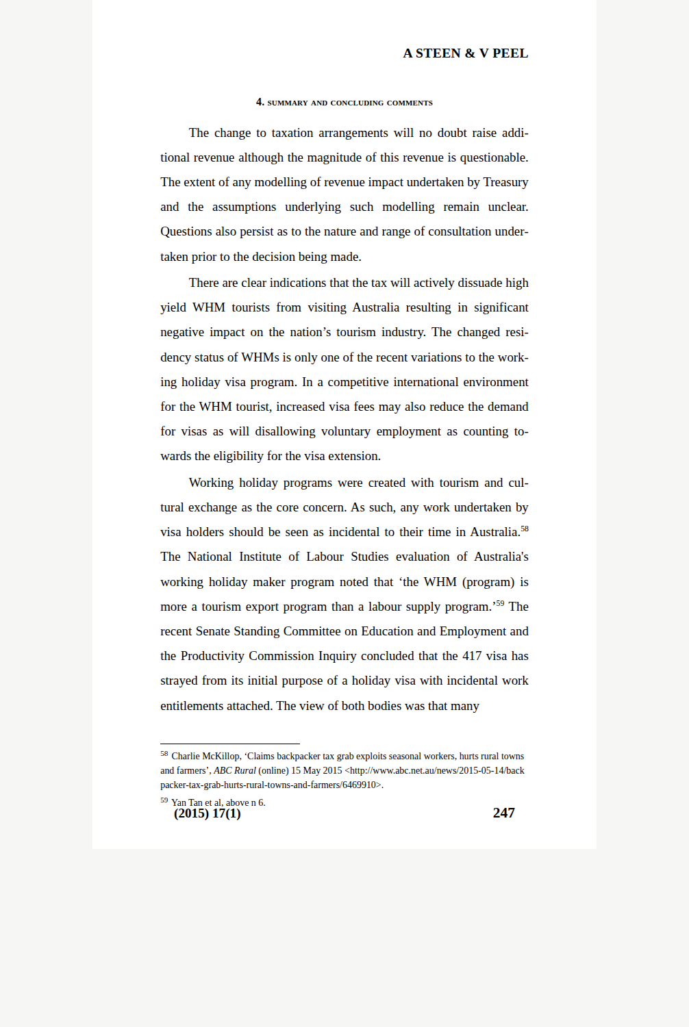A STEEN & V PEEL
4. SUMMARY AND CONCLUDING COMMENTS
The change to taxation arrangements will no doubt raise additional revenue although the magnitude of this revenue is questionable. The extent of any modelling of revenue impact undertaken by Treasury and the assumptions underlying such modelling remain unclear. Questions also persist as to the nature and range of consultation undertaken prior to the decision being made.
There are clear indications that the tax will actively dissuade high yield WHM tourists from visiting Australia resulting in significant negative impact on the nation’s tourism industry. The changed residency status of WHMs is only one of the recent variations to the working holiday visa program. In a competitive international environment for the WHM tourist, increased visa fees may also reduce the demand for visas as will disallowing voluntary employment as counting towards the eligibility for the visa extension.
Working holiday programs were created with tourism and cultural exchange as the core concern. As such, any work undertaken by visa holders should be seen as incidental to their time in Australia.58 The National Institute of Labour Studies evaluation of Australia's working holiday maker program noted that ‘the WHM (program) is more a tourism export program than a labour supply program.’59 The recent Senate Standing Committee on Education and Employment and the Productivity Commission Inquiry concluded that the 417 visa has strayed from its initial purpose of a holiday visa with incidental work entitlements attached. The view of both bodies was that many
58 Charlie McKillop, ‘Claims backpacker tax grab exploits seasonal workers, hurts rural towns and farmers’, ABC Rural (online) 15 May 2015 <http://www.abc.net.au/news/2015-05-14/backpacker-tax-grab-hurts-rural-towns-and-farmers/6469910>.
59 Yan Tan et al, above n 6.
(2015) 17(1) 247